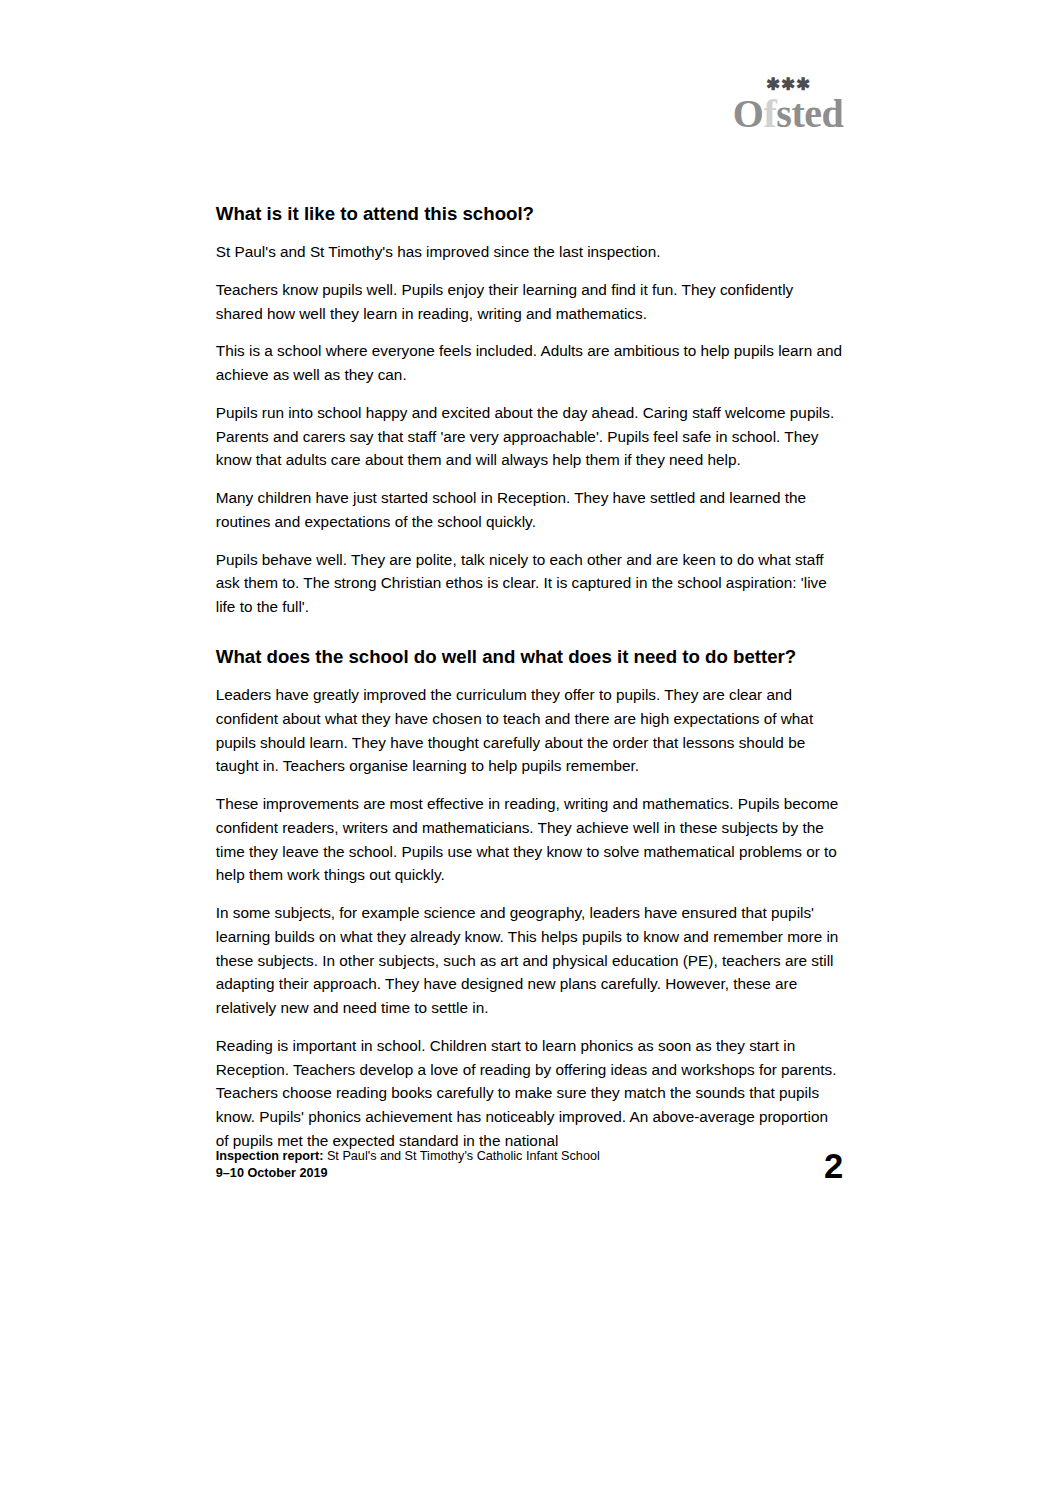✱✱✱
Ofsted
What is it like to attend this school?
St Paul's and St Timothy's has improved since the last inspection.
Teachers know pupils well. Pupils enjoy their learning and find it fun. They confidently shared how well they learn in reading, writing and mathematics.
This is a school where everyone feels included. Adults are ambitious to help pupils learn and achieve as well as they can.
Pupils run into school happy and excited about the day ahead. Caring staff welcome pupils. Parents and carers say that staff 'are very approachable'. Pupils feel safe in school. They know that adults care about them and will always help them if they need help.
Many children have just started school in Reception. They have settled and learned the routines and expectations of the school quickly.
Pupils behave well. They are polite, talk nicely to each other and are keen to do what staff ask them to. The strong Christian ethos is clear. It is captured in the school aspiration: 'live life to the full'.
What does the school do well and what does it need to do better?
Leaders have greatly improved the curriculum they offer to pupils. They are clear and confident about what they have chosen to teach and there are high expectations of what pupils should learn. They have thought carefully about the order that lessons should be taught in. Teachers organise learning to help pupils remember.
These improvements are most effective in reading, writing and mathematics. Pupils become confident readers, writers and mathematicians. They achieve well in these subjects by the time they leave the school. Pupils use what they know to solve mathematical problems or to help them work things out quickly.
In some subjects, for example science and geography, leaders have ensured that pupils' learning builds on what they already know. This helps pupils to know and remember more in these subjects. In other subjects, such as art and physical education (PE), teachers are still adapting their approach. They have designed new plans carefully. However, these are relatively new and need time to settle in.
Reading is important in school. Children start to learn phonics as soon as they start in Reception. Teachers develop a love of reading by offering ideas and workshops for parents. Teachers choose reading books carefully to make sure they match the sounds that pupils know. Pupils' phonics achievement has noticeably improved. An above-average proportion of pupils met the expected standard in the national
Inspection report: St Paul's and St Timothy's Catholic Infant School
9–10 October 2019
2